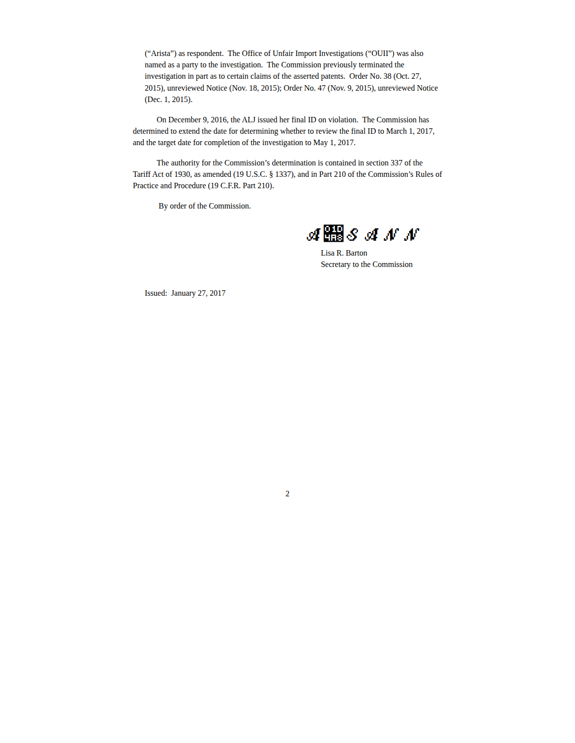(“Arista”) as respondent. The Office of Unfair Import Investigations (“OUII”) was also named as a party to the investigation. The Commission previously terminated the investigation in part as to certain claims of the asserted patents. Order No. 38 (Oct. 27, 2015), unreviewed Notice (Nov. 18, 2015); Order No. 47 (Nov. 9, 2015), unreviewed Notice (Dec. 1, 2015).
On December 9, 2016, the ALJ issued her final ID on violation. The Commission has determined to extend the date for determining whether to review the final ID to March 1, 2017, and the target date for completion of the investigation to May 1, 2017.
The authority for the Commission’s determination is contained in section 337 of the Tariff Act of 1930, as amended (19 U.S.C. § 1337), and in Part 210 of the Commission’s Rules of Practice and Procedure (19 C.F.R. Part 210).
By order of the Commission.
𝒜𝒨𝒮𝒜 𝒩 𝒩
Lisa R. Barton
Secretary to the Commission
Issued: January 27, 2017
2